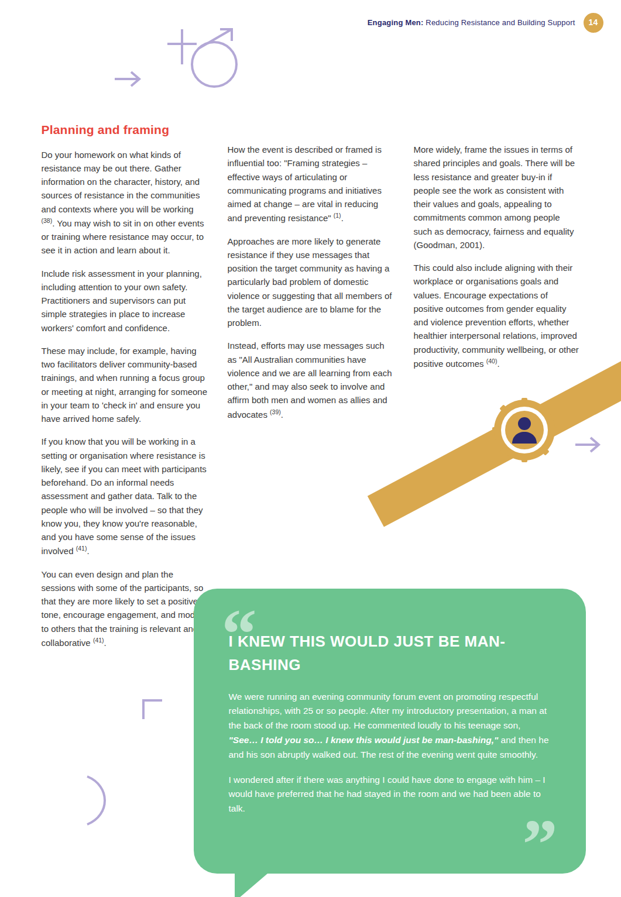Engaging Men: Reducing Resistance and Building Support
14
Planning and framing
Do your homework on what kinds of resistance may be out there. Gather information on the character, history, and sources of resistance in the communities and contexts where you will be working (38). You may wish to sit in on other events or training where resistance may occur, to see it in action and learn about it.
Include risk assessment in your planning, including attention to your own safety. Practitioners and supervisors can put simple strategies in place to increase workers' comfort and confidence.
These may include, for example, having two facilitators deliver community-based trainings, and when running a focus group or meeting at night, arranging for someone in your team to 'check in' and ensure you have arrived home safely.
If you know that you will be working in a setting or organisation where resistance is likely, see if you can meet with participants beforehand. Do an informal needs assessment and gather data. Talk to the people who will be involved – so that they know you, they know you're reasonable, and you have some sense of the issues involved (41).
You can even design and plan the sessions with some of the participants, so that they are more likely to set a positive tone, encourage engagement, and model to others that the training is relevant and collaborative (41).
How the event is described or framed is influential too: "Framing strategies – effective ways of articulating or communicating programs and initiatives aimed at change – are vital in reducing and preventing resistance" (1).
Approaches are more likely to generate resistance if they use messages that position the target community as having a particularly bad problem of domestic violence or suggesting that all members of the target audience are to blame for the problem.
Instead, efforts may use messages such as "All Australian communities have violence and we are all learning from each other," and may also seek to involve and affirm both men and women as allies and advocates (39).
More widely, frame the issues in terms of shared principles and goals. There will be less resistance and greater buy-in if people see the work as consistent with their values and goals, appealing to commitments common among people such as democracy, fairness and equality (Goodman, 2001).
This could also include aligning with their workplace or organisations goals and values. Encourage expectations of positive outcomes from gender equality and violence prevention efforts, whether healthier interpersonal relations, improved productivity, community wellbeing, or other positive outcomes (40).
“
I knew this would just be man-bashing
We were running an evening community forum event on promoting respectful relationships, with 25 or so people. After my introductory presentation, a man at the back of the room stood up. He commented loudly to his teenage son, "See… I told you so… I knew this would just be man-bashing," and then he and his son abruptly walked out. The rest of the evening went quite smoothly.
I wondered after if there was anything I could have done to engage with him – I would have preferred that he had stayed in the room and we had been able to talk.
”